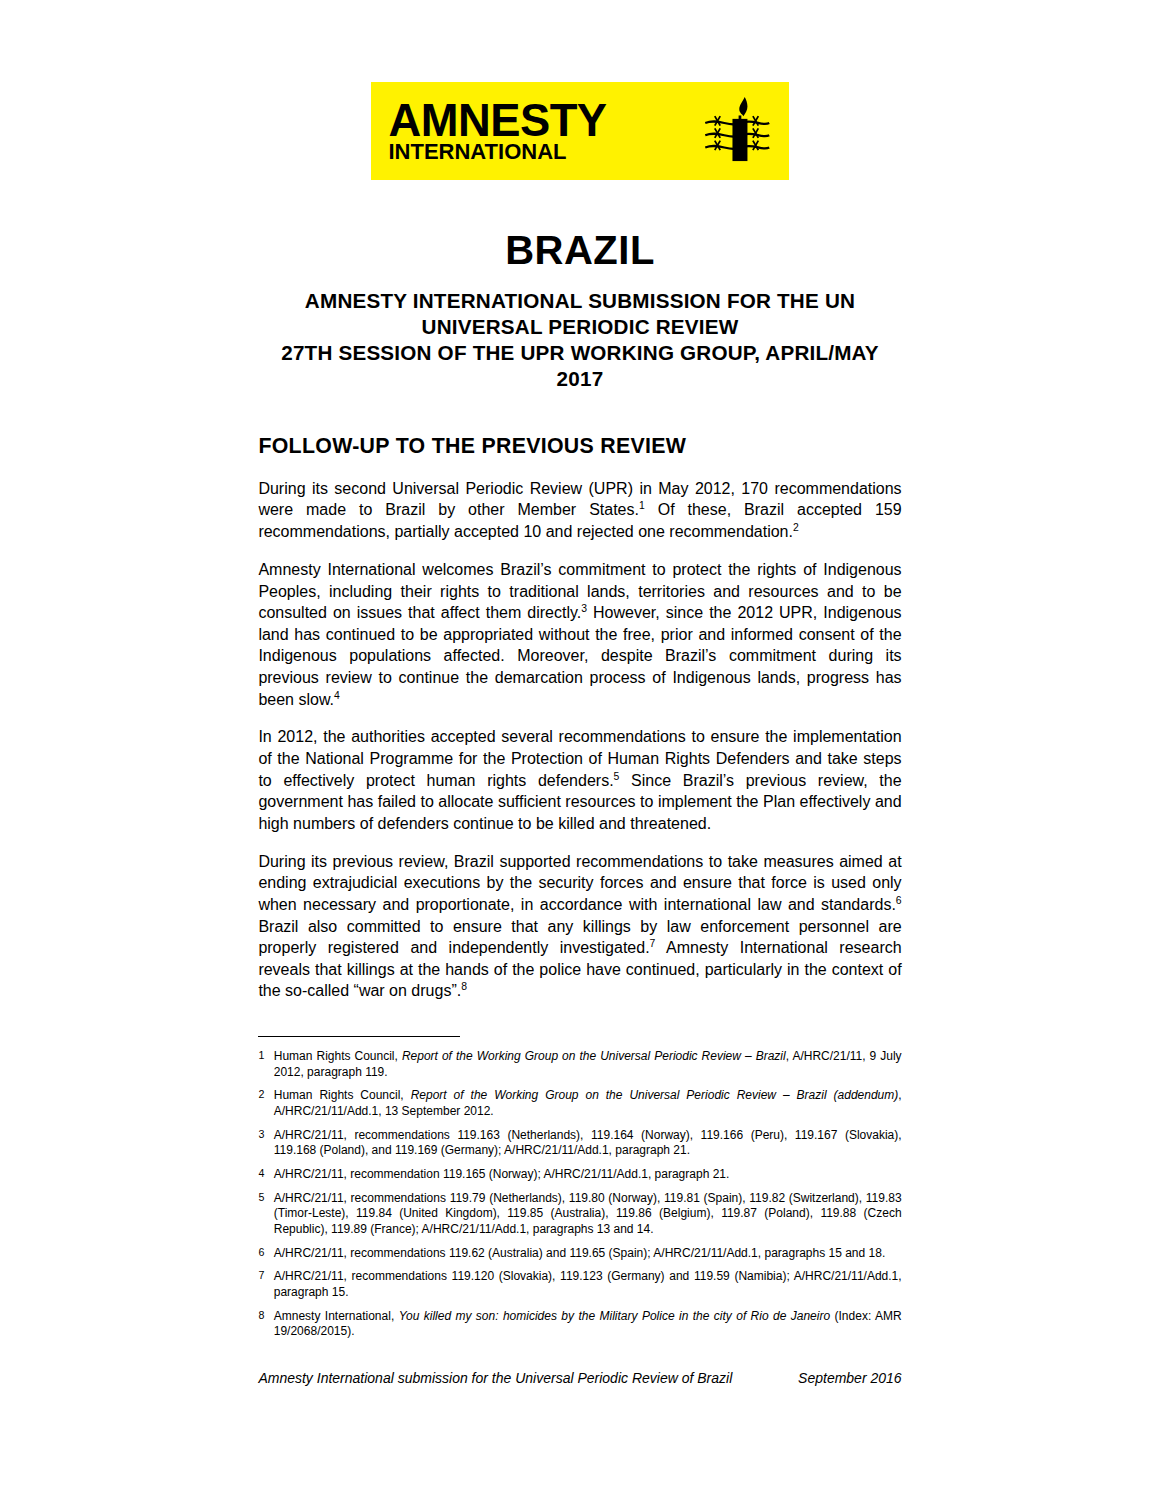AMNESTY INTERNATIONAL
BRAZIL
AMNESTY INTERNATIONAL SUBMISSION FOR THE UN UNIVERSAL PERIODIC REVIEW
27TH SESSION OF THE UPR WORKING GROUP, APRIL/MAY 2017
FOLLOW-UP TO THE PREVIOUS REVIEW
During its second Universal Periodic Review (UPR) in May 2012, 170 recommendations were made to Brazil by other Member States.1 Of these, Brazil accepted 159 recommendations, partially accepted 10 and rejected one recommendation.2
Amnesty International welcomes Brazil’s commitment to protect the rights of Indigenous Peoples, including their rights to traditional lands, territories and resources and to be consulted on issues that affect them directly.3 However, since the 2012 UPR, Indigenous land has continued to be appropriated without the free, prior and informed consent of the Indigenous populations affected. Moreover, despite Brazil’s commitment during its previous review to continue the demarcation process of Indigenous lands, progress has been slow.4
In 2012, the authorities accepted several recommendations to ensure the implementation of the National Programme for the Protection of Human Rights Defenders and take steps to effectively protect human rights defenders.5 Since Brazil’s previous review, the government has failed to allocate sufficient resources to implement the Plan effectively and high numbers of defenders continue to be killed and threatened.
During its previous review, Brazil supported recommendations to take measures aimed at ending extrajudicial executions by the security forces and ensure that force is used only when necessary and proportionate, in accordance with international law and standards.6 Brazil also committed to ensure that any killings by law enforcement personnel are properly registered and independently investigated.7 Amnesty International research reveals that killings at the hands of the police have continued, particularly in the context of the so-called “war on drugs”.8
1 Human Rights Council, Report of the Working Group on the Universal Periodic Review – Brazil, A/HRC/21/11, 9 July 2012, paragraph 119.
2 Human Rights Council, Report of the Working Group on the Universal Periodic Review – Brazil (addendum), A/HRC/21/11/Add.1, 13 September 2012.
3 A/HRC/21/11, recommendations 119.163 (Netherlands), 119.164 (Norway), 119.166 (Peru), 119.167 (Slovakia), 119.168 (Poland), and 119.169 (Germany); A/HRC/21/11/Add.1, paragraph 21.
4 A/HRC/21/11, recommendation 119.165 (Norway); A/HRC/21/11/Add.1, paragraph 21.
5 A/HRC/21/11, recommendations 119.79 (Netherlands), 119.80 (Norway), 119.81 (Spain), 119.82 (Switzerland), 119.83 (Timor-Leste), 119.84 (United Kingdom), 119.85 (Australia), 119.86 (Belgium), 119.87 (Poland), 119.88 (Czech Republic), 119.89 (France); A/HRC/21/11/Add.1, paragraphs 13 and 14.
6 A/HRC/21/11, recommendations 119.62 (Australia) and 119.65 (Spain); A/HRC/21/11/Add.1, paragraphs 15 and 18.
7 A/HRC/21/11, recommendations 119.120 (Slovakia), 119.123 (Germany) and 119.59 (Namibia); A/HRC/21/11/Add.1, paragraph 15.
8 Amnesty International, You killed my son: homicides by the Military Police in the city of Rio de Janeiro (Index: AMR 19/2068/2015).
Amnesty International submission for the Universal Periodic Review of Brazil September 2016